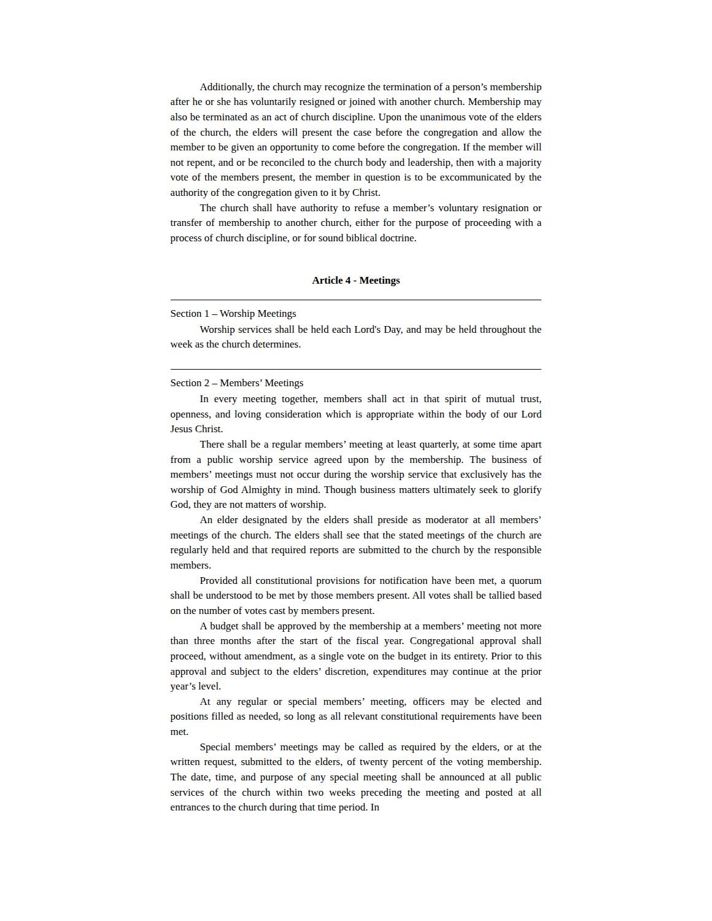Additionally, the church may recognize the termination of a person’s membership after he or she has voluntarily resigned or joined with another church. Membership may also be terminated as an act of church discipline. Upon the unanimous vote of the elders of the church, the elders will present the case before the congregation and allow the member to be given an opportunity to come before the congregation. If the member will not repent, and or be reconciled to the church body and leadership, then with a majority vote of the members present, the member in question is to be excommunicated by the authority of the congregation given to it by Christ.
The church shall have authority to refuse a member’s voluntary resignation or transfer of membership to another church, either for the purpose of proceeding with a process of church discipline, or for sound biblical doctrine.
Article 4 - Meetings
Section 1 – Worship Meetings
Worship services shall be held each Lord's Day, and may be held throughout the week as the church determines.
Section 2 – Members’ Meetings
In every meeting together, members shall act in that spirit of mutual trust, openness, and loving consideration which is appropriate within the body of our Lord Jesus Christ.
There shall be a regular members’ meeting at least quarterly, at some time apart from a public worship service agreed upon by the membership. The business of members’ meetings must not occur during the worship service that exclusively has the worship of God Almighty in mind. Though business matters ultimately seek to glorify God, they are not matters of worship.
An elder designated by the elders shall preside as moderator at all members’ meetings of the church. The elders shall see that the stated meetings of the church are regularly held and that required reports are submitted to the church by the responsible members.
Provided all constitutional provisions for notification have been met, a quorum shall be understood to be met by those members present. All votes shall be tallied based on the number of votes cast by members present.
A budget shall be approved by the membership at a members’ meeting not more than three months after the start of the fiscal year. Congregational approval shall proceed, without amendment, as a single vote on the budget in its entirety. Prior to this approval and subject to the elders’ discretion, expenditures may continue at the prior year’s level.
At any regular or special members’ meeting, officers may be elected and positions filled as needed, so long as all relevant constitutional requirements have been met.
Special members’ meetings may be called as required by the elders, or at the written request, submitted to the elders, of twenty percent of the voting membership. The date, time, and purpose of any special meeting shall be announced at all public services of the church within two weeks preceding the meeting and posted at all entrances to the church during that time period. In